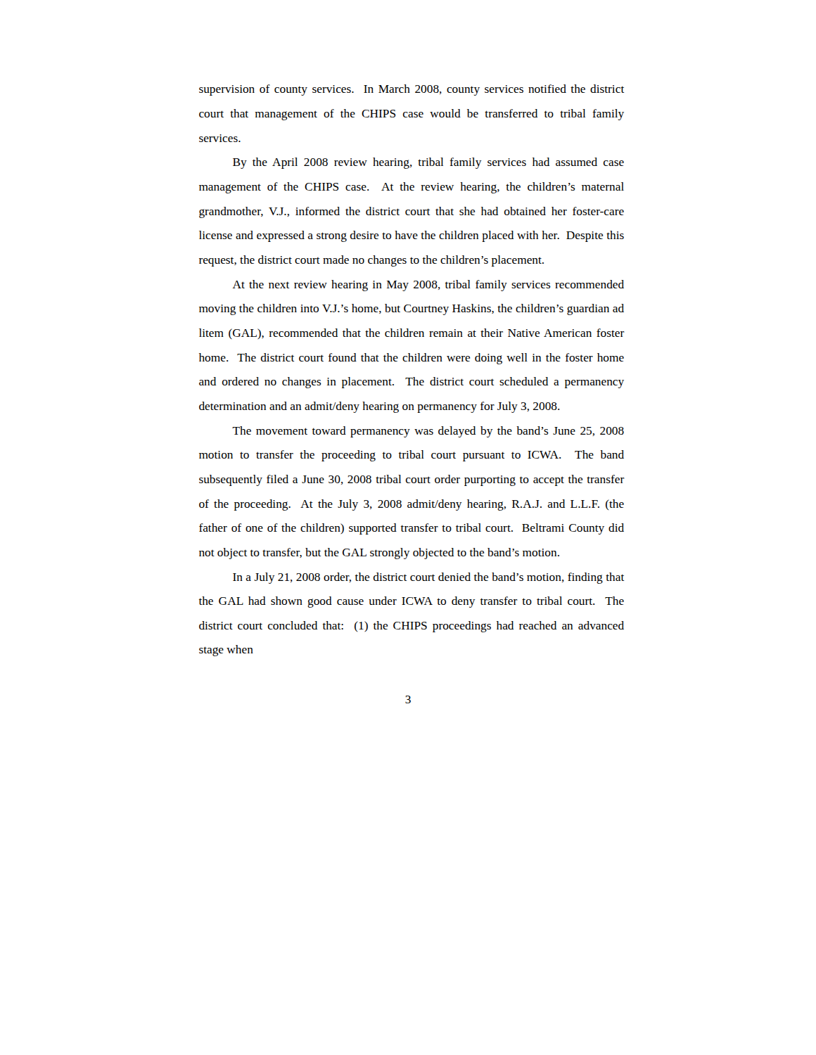supervision of county services. In March 2008, county services notified the district court that management of the CHIPS case would be transferred to tribal family services.
By the April 2008 review hearing, tribal family services had assumed case management of the CHIPS case. At the review hearing, the children’s maternal grandmother, V.J., informed the district court that she had obtained her foster-care license and expressed a strong desire to have the children placed with her. Despite this request, the district court made no changes to the children’s placement.
At the next review hearing in May 2008, tribal family services recommended moving the children into V.J.’s home, but Courtney Haskins, the children’s guardian ad litem (GAL), recommended that the children remain at their Native American foster home. The district court found that the children were doing well in the foster home and ordered no changes in placement. The district court scheduled a permanency determination and an admit/deny hearing on permanency for July 3, 2008.
The movement toward permanency was delayed by the band’s June 25, 2008 motion to transfer the proceeding to tribal court pursuant to ICWA. The band subsequently filed a June 30, 2008 tribal court order purporting to accept the transfer of the proceeding. At the July 3, 2008 admit/deny hearing, R.A.J. and L.L.F. (the father of one of the children) supported transfer to tribal court. Beltrami County did not object to transfer, but the GAL strongly objected to the band’s motion.
In a July 21, 2008 order, the district court denied the band’s motion, finding that the GAL had shown good cause under ICWA to deny transfer to tribal court. The district court concluded that: (1) the CHIPS proceedings had reached an advanced stage when
3